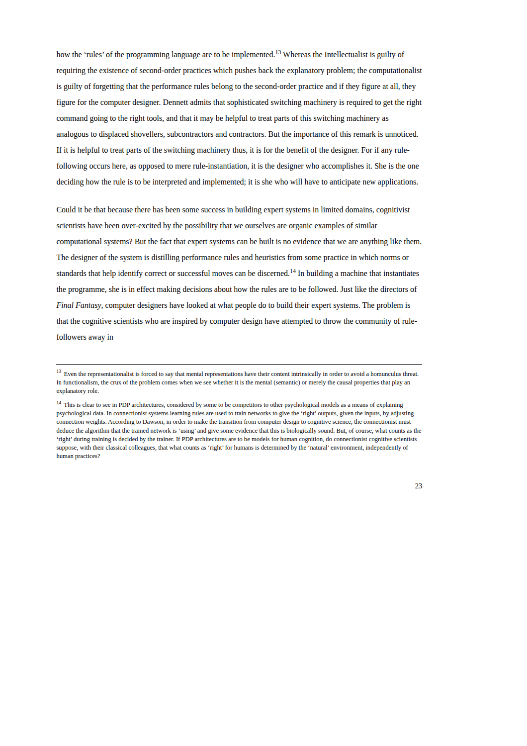how the ‘rules’ of the programming language are to be implemented.13 Whereas the Intellectualist is guilty of requiring the existence of second-order practices which pushes back the explanatory problem; the computationalist is guilty of forgetting that the performance rules belong to the second-order practice and if they figure at all, they figure for the computer designer. Dennett admits that sophisticated switching machinery is required to get the right command going to the right tools, and that it may be helpful to treat parts of this switching machinery as analogous to displaced shovellers, subcontractors and contractors. But the importance of this remark is unnoticed. If it is helpful to treat parts of the switching machinery thus, it is for the benefit of the designer. For if any rule-following occurs here, as opposed to mere rule-instantiation, it is the designer who accomplishes it. She is the one deciding how the rule is to be interpreted and implemented; it is she who will have to anticipate new applications.
Could it be that because there has been some success in building expert systems in limited domains, cognitivist scientists have been over-excited by the possibility that we ourselves are organic examples of similar computational systems? But the fact that expert systems can be built is no evidence that we are anything like them. The designer of the system is distilling performance rules and heuristics from some practice in which norms or standards that help identify correct or successful moves can be discerned.14 In building a machine that instantiates the programme, she is in effect making decisions about how the rules are to be followed. Just like the directors of Final Fantasy, computer designers have looked at what people do to build their expert systems. The problem is that the cognitive scientists who are inspired by computer design have attempted to throw the community of rule-followers away in
13 Even the representationalist is forced to say that mental representations have their content intrinsically in order to avoid a homunculus threat. In functionalism, the crux of the problem comes when we see whether it is the mental (semantic) or merely the causal properties that play an explanatory role.
14 This is clear to see in PDP architectures, considered by some to be competitors to other psychological models as a means of explaining psychological data. In connectionist systems learning rules are used to train networks to give the ‘right’ outputs, given the inputs, by adjusting connection weights. According to Dawson, in order to make the transition from computer design to cognitive science, the connectionist must deduce the algorithm that the trained network is ‘using’ and give some evidence that this is biologically sound. But, of course, what counts as the ‘right’ during training is decided by the trainer. If PDP architectures are to be models for human cognition, do connectionist cognitive scientists suppose, with their classical colleagues, that what counts as ‘right’ for humans is determined by the ‘natural’ environment, independently of human practices?
23